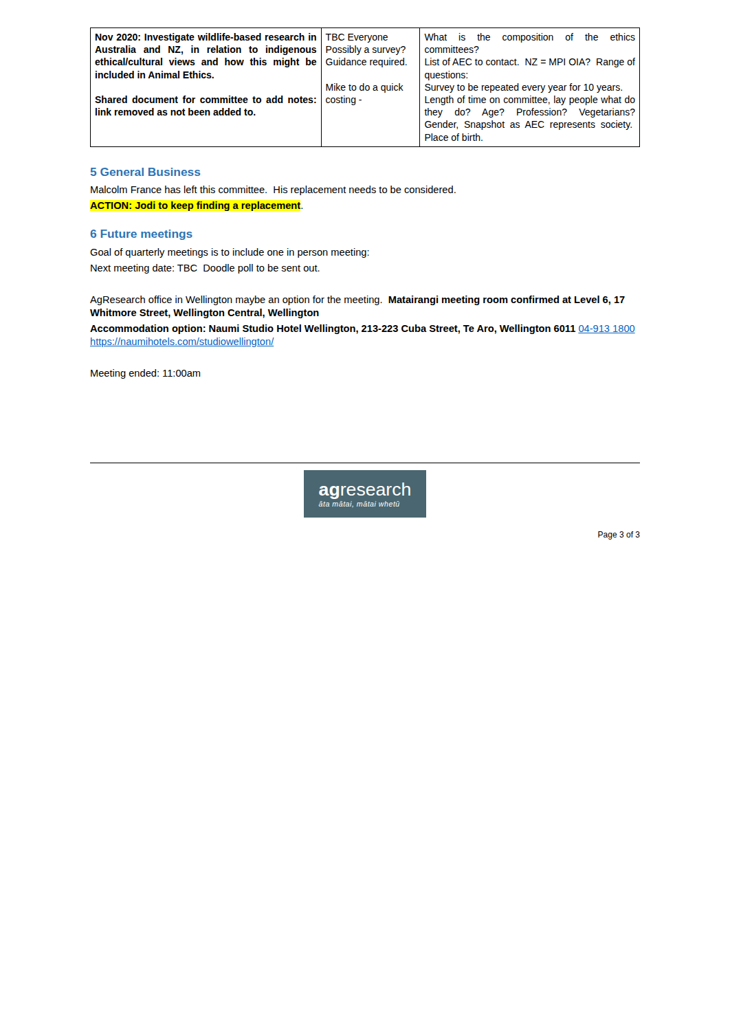| Nov 2020: Investigate wildlife-based research in Australia and NZ, in relation to indigenous ethical/cultural views and how this might be included in Animal Ethics. Shared document for committee to add notes: link removed as not been added to. | TBC Everyone Possibly a survey? Guidance required. Mike to do a quick costing - | What is the composition of the ethics committees? List of AEC to contact. NZ = MPI OIA? Range of questions: Survey to be repeated every year for 10 years. Length of time on committee, lay people what do they do? Age? Profession? Vegetarians? Gender, Snapshot as AEC represents society. Place of birth. |
5 General Business
Malcolm France has left this committee. His replacement needs to be considered.
ACTION: Jodi to keep finding a replacement.
6 Future meetings
Goal of quarterly meetings is to include one in person meeting:
Next meeting date: TBC Doodle poll to be sent out.
AgResearch office in Wellington maybe an option for the meeting. Matairangi meeting room confirmed at Level 6, 17 Whitmore Street, Wellington Central, Wellington
Accommodation option: Naumi Studio Hotel Wellington, 213-223 Cuba Street, Te Aro, Wellington 6011 04-913 1800 https://naumihotels.com/studiowellington/
Meeting ended: 11:00am
agresearch
āta mātai, mātai whetū
Page 3 of 3